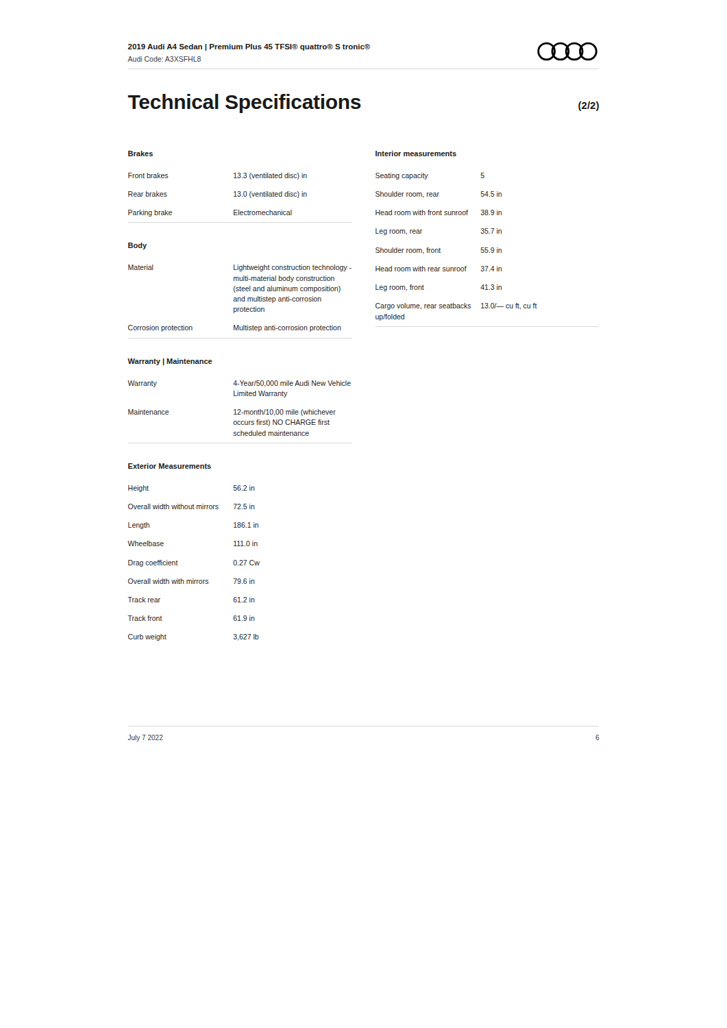2019 Audi A4 Sedan | Premium Plus 45 TFSI® quattro® S tronic®
Audi Code: A3XSFHL8
Technical Specifications
(2/2)
Brakes
| Front brakes | 13.3 (ventilated disc) in |
| Rear brakes | 13.0 (ventilated disc) in |
| Parking brake | Electromechanical |
Body
| Material | Lightweight construction technology - multi-material body construction (steel and aluminum composition) and multistep anti-corrosion protection |
| Corrosion protection | Multistep anti-corrosion protection |
Warranty | Maintenance
| Warranty | 4-Year/50,000 mile Audi New Vehicle Limited Warranty |
| Maintenance | 12-month/10,00 mile (whichever occurs first) NO CHARGE first scheduled maintenance |
Exterior Measurements
| Height | 56.2 in |
| Overall width without mirrors | 72.5 in |
| Length | 186.1 in |
| Wheelbase | 111.0 in |
| Drag coefficient | 0.27 Cw |
| Overall width with mirrors | 79.6 in |
| Track rear | 61.2 in |
| Track front | 61.9 in |
| Curb weight | 3,627 lb |
Interior measurements
| Seating capacity | 5 |
| Shoulder room, rear | 54.5 in |
| Head room with front sunroof | 38.9 in |
| Leg room, rear | 35.7 in |
| Shoulder room, front | 55.9 in |
| Head room with rear sunroof | 37.4 in |
| Leg room, front | 41.3 in |
| Cargo volume, rear seatbacks up/folded | 13.0/— cu ft, cu ft |
July 7 2022
6